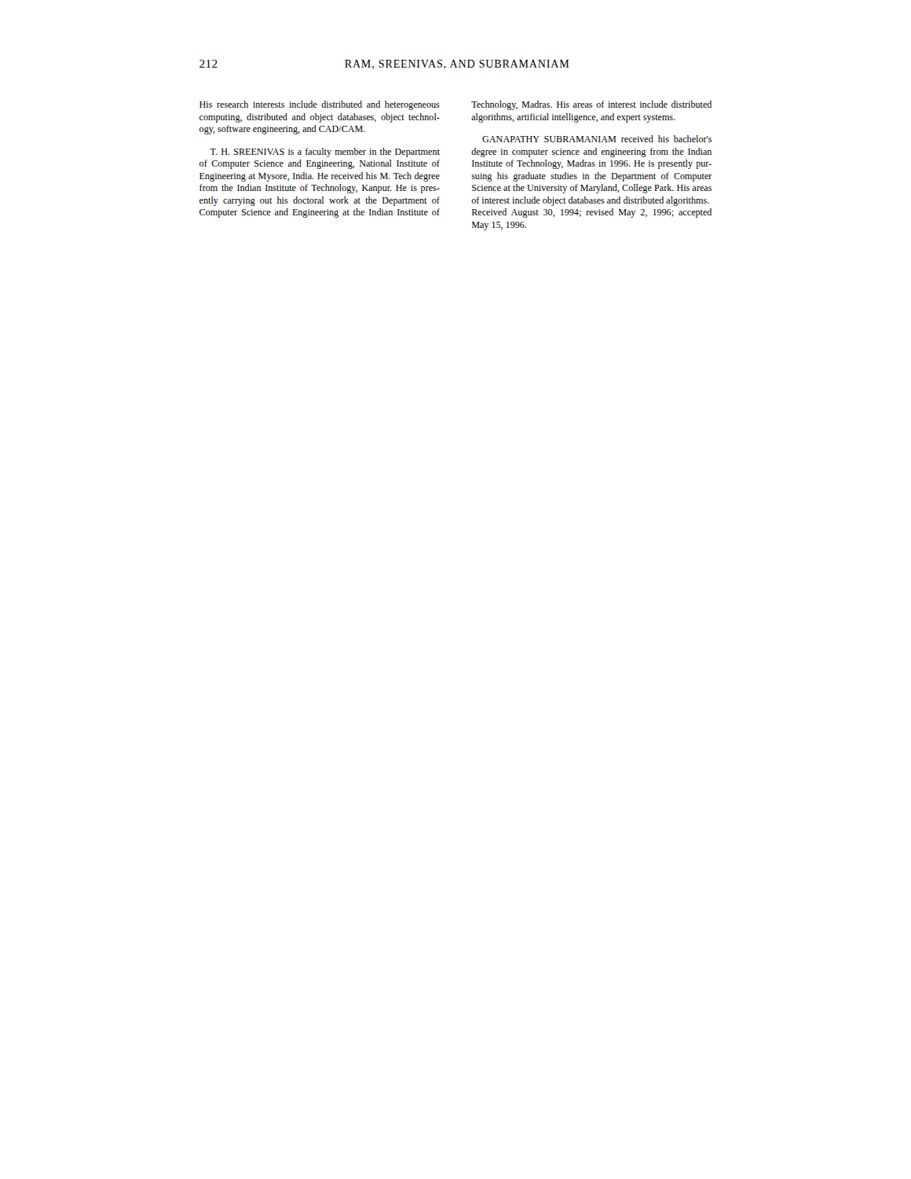212 RAM, SREENIVAS, AND SUBRAMANIAM
His research interests include distributed and heterogeneous computing, distributed and object databases, object technology, software engineering, and CAD/CAM.
T. H. SREENIVAS is a faculty member in the Department of Computer Science and Engineering, National Institute of Engineering at Mysore, India. He received his M. Tech degree from the Indian Institute of Technology, Kanpur. He is presently carrying out his doctoral work at the Department of Computer Science and Engineering at the Indian Institute of Technology, Madras. His areas of interest include distributed algorithms, artificial intelligence, and expert systems.
GANAPATHY SUBRAMANIAM received his bachelor's degree in computer science and engineering from the Indian Institute of Technology, Madras in 1996. He is presently pursuing his graduate studies in the Department of Computer Science at the University of Maryland, College Park. His areas of interest include object databases and distributed algorithms.
Received August 30, 1994; revised May 2, 1996; accepted May 15, 1996.